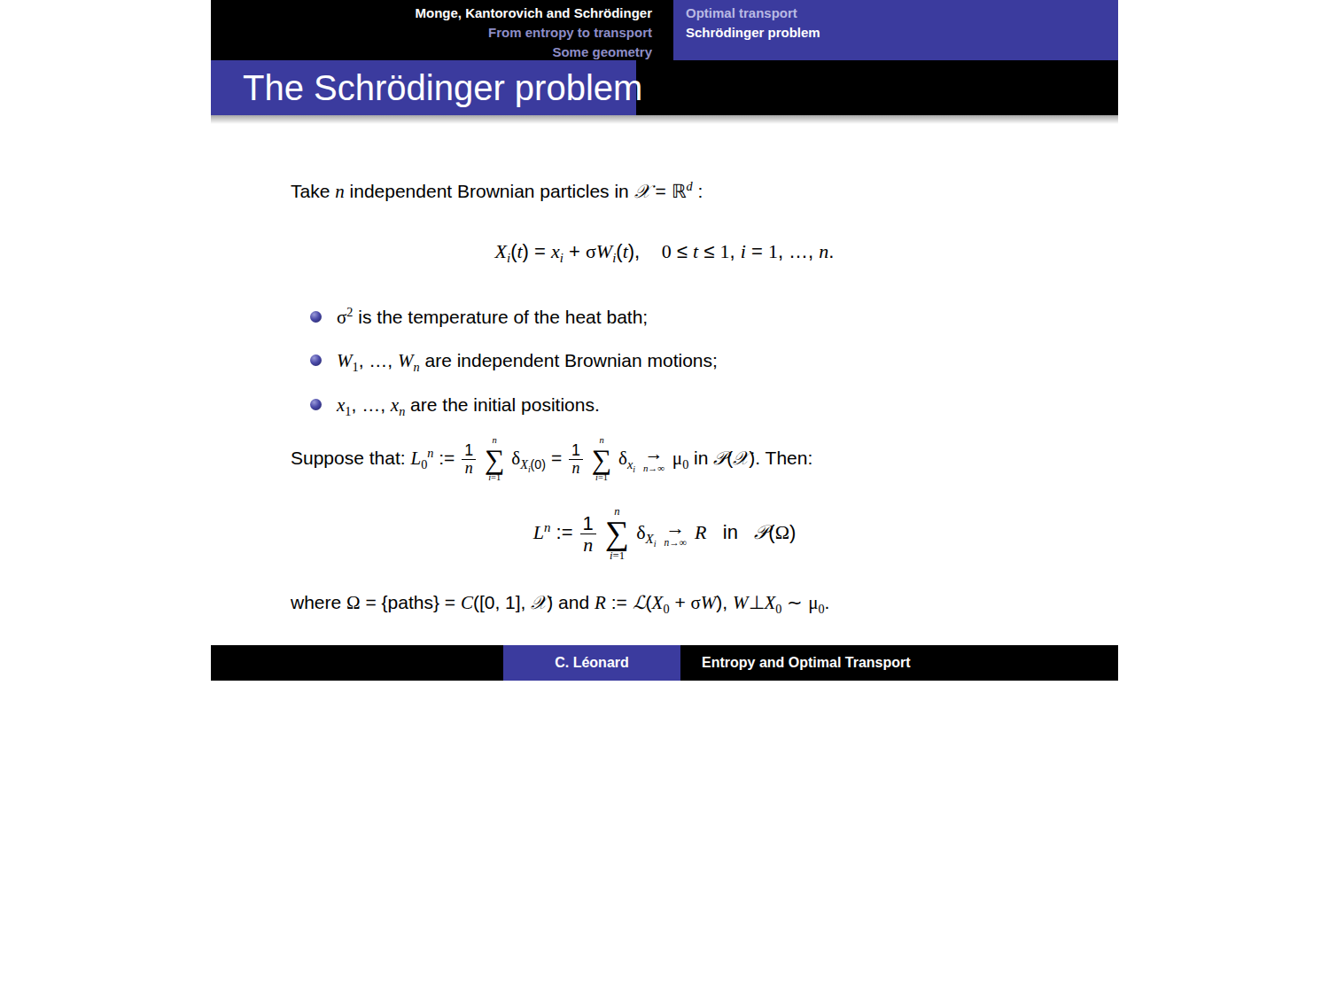Monge, Kantorovich and Schrödinger
From entropy to transport
Some geometry
Optimal transport
Schrödinger problem
The Schrödinger problem
Take n independent Brownian particles in 𝒳 = ℝd :
Xi(t) = xi + σWi(t), 0 ≤ t ≤ 1, i = 1, …, n.
σ2 is the temperature of the heat bath;
W1, …, Wn are independent Brownian motions;
x1, …, xn are the initial positions.
Suppose that: L0n := 1 n n∑i=1 δXi(0) = 1 n n∑i=1 δxi →n→∞ μ0 in 𝒫(𝒳). Then:
Ln := 1 n n∑i=1 δXi →n→∞ R in 𝒫(Ω)
where Ω = {paths} = C([0, 1], 𝒳) and R := ℒ(X0 + σW), W⊥X0 ∼ μ0.
C. Léonard
Entropy and Optimal Transport